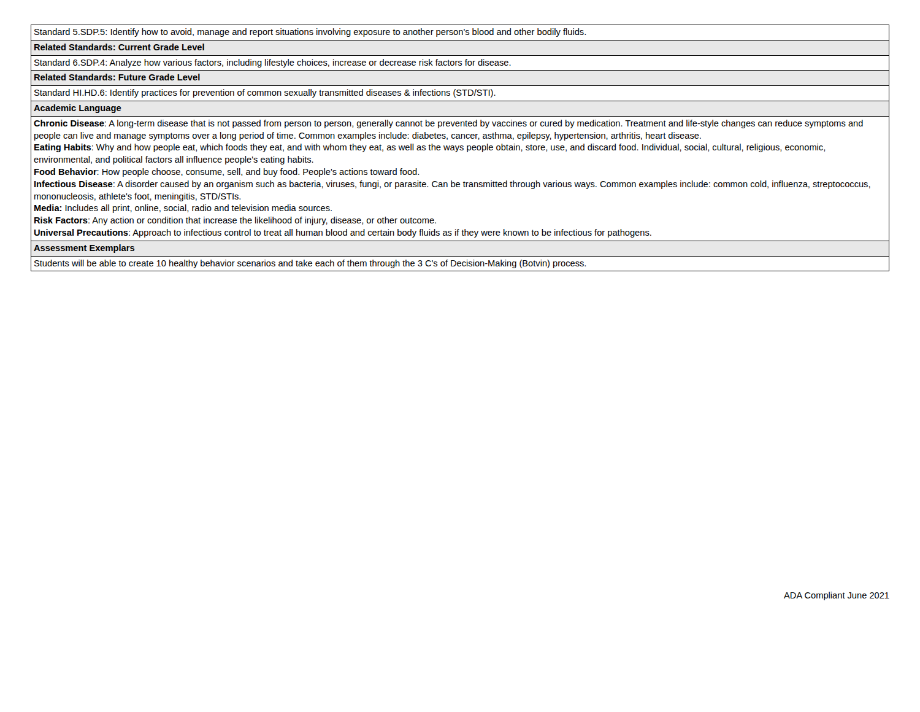| Standard 5.SDP.5: Identify how to avoid, manage and report situations involving exposure to another person's blood and other bodily fluids. |
| Related Standards: Current Grade Level |
| Standard 6.SDP.4: Analyze how various factors, including lifestyle choices, increase or decrease risk factors for disease. |
| Related Standards: Future Grade Level |
| Standard HI.HD.6: Identify practices for prevention of common sexually transmitted diseases & infections (STD/STI). |
| Academic Language |
| Chronic Disease : A long-term disease that is not passed from person to person, generally cannot be prevented by vaccines or cured by medication. Treatment and life-style changes can reduce symptoms and people can live and manage symptoms over a long period of time. Common examples include: diabetes, cancer, asthma, epilepsy, hypertension, arthritis, heart disease. Eating Habits : Why and how people eat, which foods they eat, and with whom they eat, as well as the ways people obtain, store, use, and discard food. Individual, social, cultural, religious, economic, environmental, and political factors all influence people's eating habits. Food Behavior : How people choose, consume, sell, and buy food. People's actions toward food. Infectious Disease : A disorder caused by an organism such as bacteria, viruses, fungi, or parasite. Can be transmitted through various ways. Common examples include: common cold, influenza, streptococcus, mononucleosis, athlete's foot, meningitis, STD/STIs. Media: Includes all print, online, social, radio and television media sources. Risk Factors : Any action or condition that increase the likelihood of injury, disease, or other outcome. Universal Precautions : Approach to infectious control to treat all human blood and certain body fluids as if they were known to be infectious for pathogens. |
| Assessment Exemplars |
| Students will be able to create 10 healthy behavior scenarios and take each of them through the 3 C's of Decision-Making (Botvin) process. |
ADA Compliant June 2021